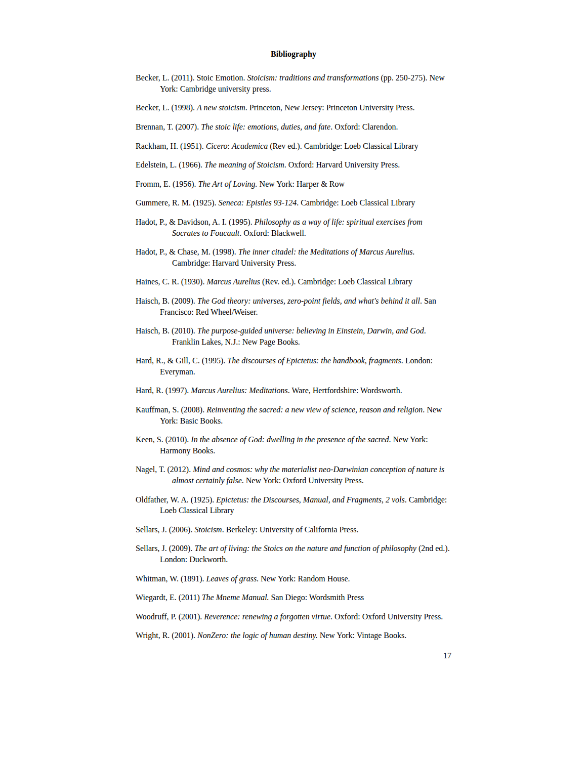Bibliography
Becker, L. (2011). Stoic Emotion. Stoicism: traditions and transformations (pp. 250-275). New York: Cambridge university press.
Becker, L. (1998). A new stoicism. Princeton, New Jersey: Princeton University Press.
Brennan, T. (2007). The stoic life: emotions, duties, and fate. Oxford: Clarendon.
Rackham, H. (1951). Cicero: Academica (Rev ed.). Cambridge: Loeb Classical Library
Edelstein, L. (1966). The meaning of Stoicism. Oxford: Harvard University Press.
Fromm, E. (1956). The Art of Loving. New York: Harper & Row
Gummere, R. M. (1925). Seneca: Epistles 93-124. Cambridge: Loeb Classical Library
Hadot, P., & Davidson, A. I. (1995). Philosophy as a way of life: spiritual exercises from Socrates to Foucault. Oxford: Blackwell.
Hadot, P., & Chase, M. (1998). The inner citadel: the Meditations of Marcus Aurelius. Cambridge: Harvard University Press.
Haines, C. R. (1930). Marcus Aurelius (Rev. ed.). Cambridge: Loeb Classical Library
Haisch, B. (2009). The God theory: universes, zero-point fields, and what's behind it all. San Francisco: Red Wheel/Weiser.
Haisch, B. (2010). The purpose-guided universe: believing in Einstein, Darwin, and God. Franklin Lakes, N.J.: New Page Books.
Hard, R., & Gill, C. (1995). The discourses of Epictetus: the handbook, fragments. London: Everyman.
Hard, R. (1997). Marcus Aurelius: Meditations. Ware, Hertfordshire: Wordsworth.
Kauffman, S. (2008). Reinventing the sacred: a new view of science, reason and religion. New York: Basic Books.
Keen, S. (2010). In the absence of God: dwelling in the presence of the sacred. New York: Harmony Books.
Nagel, T. (2012). Mind and cosmos: why the materialist neo-Darwinian conception of nature is almost certainly false. New York: Oxford University Press.
Oldfather, W. A. (1925). Epictetus: the Discourses, Manual, and Fragments, 2 vols. Cambridge: Loeb Classical Library
Sellars, J. (2006). Stoicism. Berkeley: University of California Press.
Sellars, J. (2009). The art of living: the Stoics on the nature and function of philosophy (2nd ed.). London: Duckworth.
Whitman, W. (1891). Leaves of grass. New York: Random House.
Wiegardt, E. (2011) The Mneme Manual. San Diego: Wordsmith Press
Woodruff, P. (2001). Reverence: renewing a forgotten virtue. Oxford: Oxford University Press.
Wright, R. (2001). NonZero: the logic of human destiny. New York: Vintage Books.
17